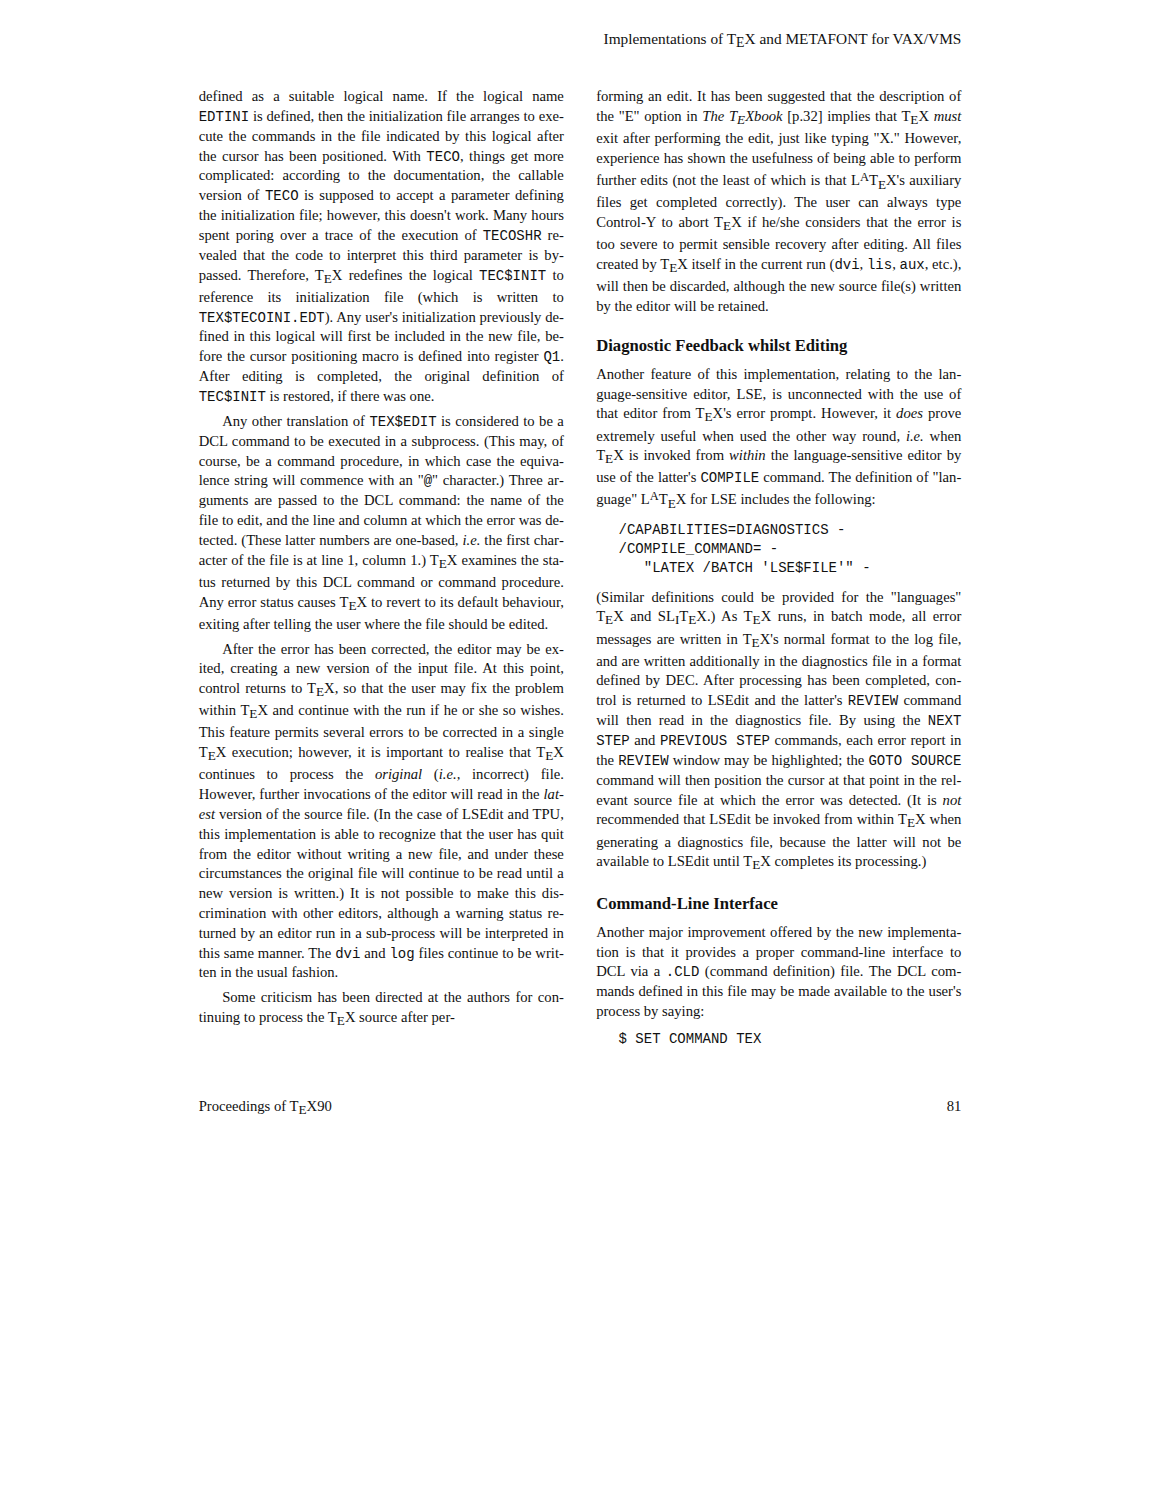Implementations of TEX and METAFONT for VAX/VMS
defined as a suitable logical name. If the logical name EDTINI is defined, then the initialization file arranges to execute the commands in the file indicated by this logical after the cursor has been positioned. With TECO, things get more complicated: according to the documentation, the callable version of TECO is supposed to accept a parameter defining the initialization file; however, this doesn't work. Many hours spent poring over a trace of the execution of TECOSHR revealed that the code to interpret this third parameter is bypassed. Therefore, TEX redefines the logical TEC$INIT to reference its initialization file (which is written to TEX$TECOINI.EDT). Any user's initialization previously defined in this logical will first be included in the new file, before the cursor positioning macro is defined into register Q1. After editing is completed, the original definition of TEC$INIT is restored, if there was one.
Any other translation of TEX$EDIT is considered to be a DCL command to be executed in a subprocess. (This may, of course, be a command procedure, in which case the equivalence string will commence with an "@" character.) Three arguments are passed to the DCL command: the name of the file to edit, and the line and column at which the error was detected. (These latter numbers are one-based, i.e. the first character of the file is at line 1, column 1.) TEX examines the status returned by this DCL command or command procedure. Any error status causes TEX to revert to its default behaviour, exiting after telling the user where the file should be edited.
After the error has been corrected, the editor may be exited, creating a new version of the input file. At this point, control returns to TEX, so that the user may fix the problem within TEX and continue with the run if he or she so wishes. This feature permits several errors to be corrected in a single TEX execution; however, it is important to realise that TEX continues to process the original (i.e., incorrect) file. However, further invocations of the editor will read in the latest version of the source file. (In the case of LSEdit and TPU, this implementation is able to recognize that the user has quit from the editor without writing a new file, and under these circumstances the original file will continue to be read until a new version is written.) It is not possible to make this discrimination with other editors, although a warning status returned by an editor run in a sub-process will be interpreted in this same manner. The dvi and log files continue to be written in the usual fashion.
Some criticism has been directed at the authors for continuing to process the TEX source after per-
forming an edit. It has been suggested that the description of the "E" option in The TEXbook [p.32] implies that TEX must exit after performing the edit, just like typing "X." However, experience has shown the usefulness of being able to perform further edits (not the least of which is that LATEX's auxiliary files get completed correctly). The user can always type Control-Y to abort TEX if he/she considers that the error is too severe to permit sensible recovery after editing. All files created by TEX itself in the current run (dvi, lis, aux, etc.), will then be discarded, although the new source file(s) written by the editor will be retained.
Diagnostic Feedback whilst Editing
Another feature of this implementation, relating to the language-sensitive editor, LSE, is unconnected with the use of that editor from TEX's error prompt. However, it does prove extremely useful when used the other way round, i.e. when TEX is invoked from within the language-sensitive editor by use of the latter's COMPILE command. The definition of "language" LATEX for LSE includes the following:
/CAPABILITIES=DIAGNOSTICS -
/COMPILE_COMMAND= -
   "LATEX /BATCH 'LSE$FILE'" -
(Similar definitions could be provided for the "languages" TEX and SLITEX.) As TEX runs, in batch mode, all error messages are written in TEX's normal format to the log file, and are written additionally in the diagnostics file in a format defined by DEC. After processing has been completed, control is returned to LSEdit and the latter's REVIEW command will then read in the diagnostics file. By using the NEXT STEP and PREVIOUS STEP commands, each error report in the REVIEW window may be highlighted; the GOTO SOURCE command will then position the cursor at that point in the relevant source file at which the error was detected. (It is not recommended that LSEdit be invoked from within TEX when generating a diagnostics file, because the latter will not be available to LSEdit until TEX completes its processing.)
Command-Line Interface
Another major improvement offered by the new implementation is that it provides a proper command-line interface to DCL via a .CLD (command definition) file. The DCL commands defined in this file may be made available to the user's process by saying:
$ SET COMMAND TEX
Proceedings of TEX90 81